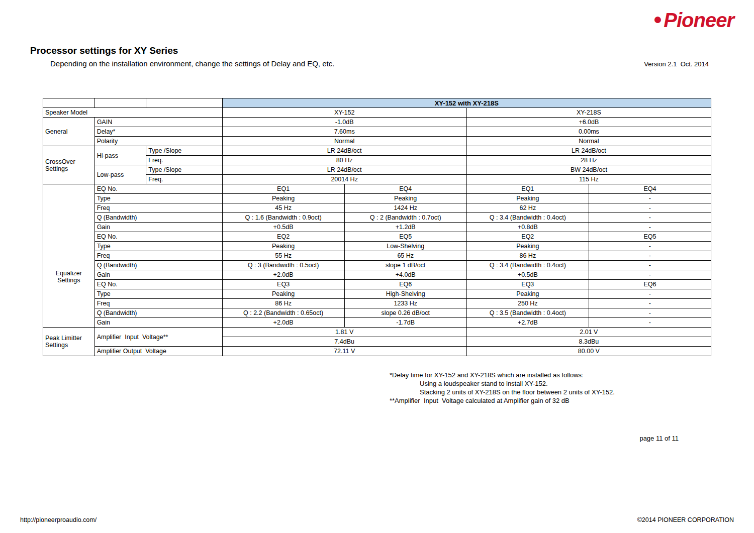●Pioneer
Processor settings for XY Series
Depending on the installation environment, change the settings of Delay and EQ, etc.
Version 2.1 Oct. 2014
| | | | XY-152 with XY-218S |
| Speaker Model | XY-152 | XY-218S |
| General | GAIN | -1.0dB | +6.0dB |
| Delay* | 7.60ms | 0.00ms |
| Polarity | Normal | Normal |
| CrossOver Settings | Hi-pass | Type /Slope | LR 24dB/oct | LR 24dB/oct |
| Freq. | 80 Hz | 28 Hz |
| Low-pass | Type /Slope | LR 24dB/oct | BW 24dB/oct |
| Freq. | 20014 Hz | 115 Hz |
| Equalizer Settings | EQ No. | EQ1 | EQ4 | EQ1 | EQ4 |
| Type | Peaking | Peaking | Peaking | - |
| Freq | 45 Hz | 1424 Hz | 62 Hz | - |
| Q (Bandwidth) | Q : 1.6 (Bandwidth : 0.9oct) | Q : 2 (Bandwidth : 0.7oct) | Q : 3.4 (Bandwidth : 0.4oct) | - |
| Gain | +0.5dB | +1.2dB | +0.8dB | - |
| EQ No. | EQ2 | EQ5 | EQ2 | EQ5 |
| Type | Peaking | Low-Shelving | Peaking | - |
| Freq | 55 Hz | 65 Hz | 86 Hz | - |
| Q (Bandwidth) | Q : 3 (Bandwidth : 0.5oct) | slope 1 dB/oct | Q : 3.4 (Bandwidth : 0.4oct) | - |
| Gain | +2.0dB | +4.0dB | +0.5dB | - |
| EQ No. | EQ3 | EQ6 | EQ3 | EQ6 |
| Type | Peaking | High-Shelving | Peaking | - |
| Freq | 86 Hz | 1233 Hz | 250 Hz | - |
| Q (Bandwidth) | Q : 2.2 (Bandwidth : 0.65oct) | slope 0.26 dB/oct | Q : 3.5 (Bandwidth : 0.4oct) | - |
| Gain | +2.0dB | -1.7dB | +2.7dB | - |
| Peak Limitter Settings | Amplifier Input Voltage** | 1.81 V | 2.01 V |
| 7.4dBu | 8.3dBu |
| Amplifier Output Voltage | 72.11 V | 80.00 V |
*Delay time for XY-152 and XY-218S which are installed as follows:
Using a loudspeaker stand to install XY-152.
Stacking 2 units of XY-218S on the floor between 2 units of XY-152.
**Amplifier Input Voltage calculated at Amplifier gain of 32 dB
page 11 of 11
http://pioneerproaudio.com/ ©2014 PIONEER CORPORATION